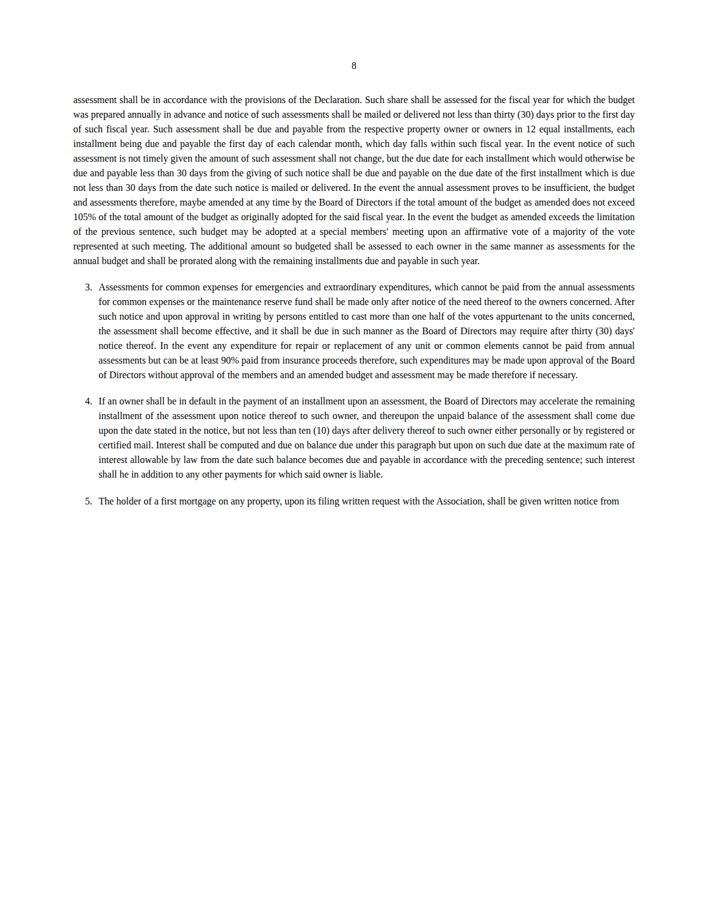8
assessment shall be in accordance with the provisions of the Declaration. Such share shall be assessed for the fiscal year for which the budget was prepared annually in advance and notice of such assessments shall be mailed or delivered not less than thirty (30) days prior to the first day of such fiscal year. Such assessment shall be due and payable from the respective property owner or owners in 12 equal installments, each installment being due and payable the first day of each calendar month, which day falls within such fiscal year. In the event notice of such assessment is not timely given the amount of such assessment shall not change, but the due date for each installment which would otherwise be due and payable less than 30 days from the giving of such notice shall be due and payable on the due date of the first installment which is due not less than 30 days from the date such notice is mailed or delivered. In the event the annual assessment proves to be insufficient, the budget and assessments therefore, maybe amended at any time by the Board of Directors if the total amount of the budget as amended does not exceed 105% of the total amount of the budget as originally adopted for the said fiscal year. In the event the budget as amended exceeds the limitation of the previous sentence, such budget may be adopted at a special members' meeting upon an affirmative vote of a majority of the vote represented at such meeting. The additional amount so budgeted shall be assessed to each owner in the same manner as assessments for the annual budget and shall be prorated along with the remaining installments due and payable in such year.
Assessments for common expenses for emergencies and extraordinary expenditures, which cannot be paid from the annual assessments for common expenses or the maintenance reserve fund shall be made only after notice of the need thereof to the owners concerned. After such notice and upon approval in writing by persons entitled to cast more than one half of the votes appurtenant to the units concerned, the assessment shall become effective, and it shall be due in such manner as the Board of Directors may require after thirty (30) days' notice thereof. In the event any expenditure for repair or replacement of any unit or common elements cannot be paid from annual assessments but can be at least 90% paid from insurance proceeds therefore, such expenditures may be made upon approval of the Board of Directors without approval of the members and an amended budget and assessment may be made therefore if necessary.
If an owner shall be in default in the payment of an installment upon an assessment, the Board of Directors may accelerate the remaining installment of the assessment upon notice thereof to such owner, and thereupon the unpaid balance of the assessment shall come due upon the date stated in the notice, but not less than ten (10) days after delivery thereof to such owner either personally or by registered or certified mail. Interest shall be computed and due on balance due under this paragraph but upon on such due date at the maximum rate of interest allowable by law from the date such balance becomes due and payable in accordance with the preceding sentence; such interest shall he in addition to any other payments for which said owner is liable.
The holder of a first mortgage on any property, upon its filing written request with the Association, shall be given written notice from